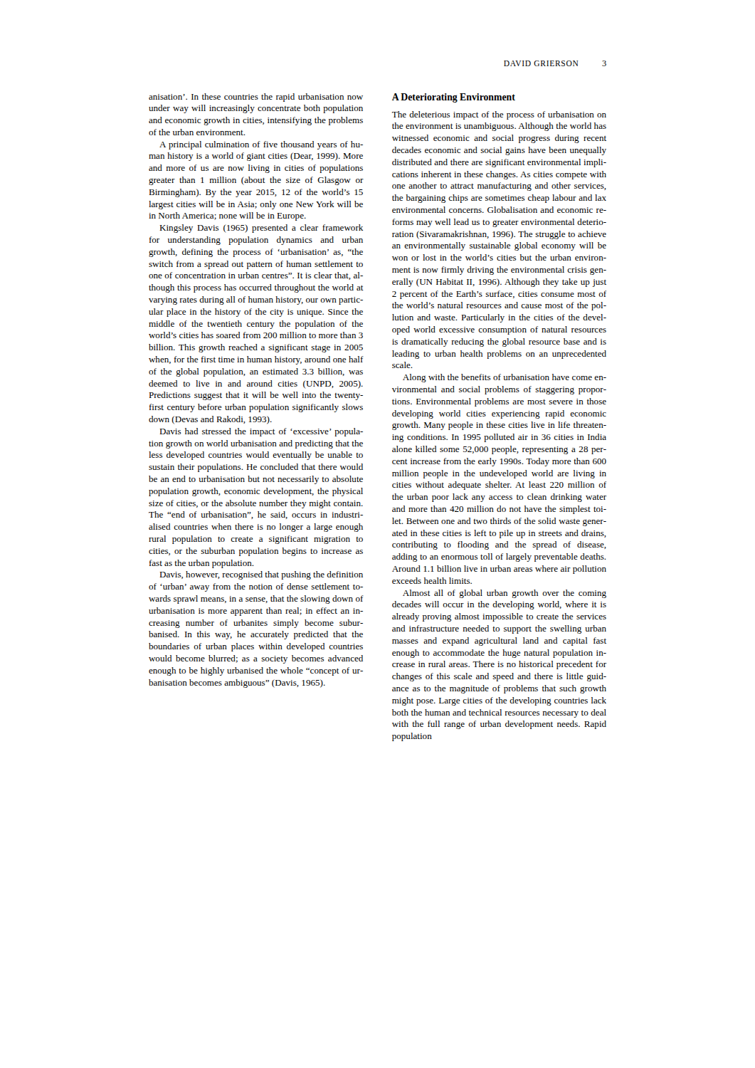David Grierson 3
anisation’. In these countries the rapid urbanisation now under way will increasingly concentrate both population and economic growth in cities, intensifying the problems of the urban environment.
A principal culmination of five thousand years of human history is a world of giant cities (Dear, 1999). More and more of us are now living in cities of populations greater than 1 million (about the size of Glasgow or Birmingham). By the year 2015, 12 of the world’s 15 largest cities will be in Asia; only one New York will be in North America; none will be in Europe.
Kingsley Davis (1965) presented a clear framework for understanding population dynamics and urban growth, defining the process of ‘urbanisation’ as, “the switch from a spread out pattern of human settlement to one of concentration in urban centres”. It is clear that, although this process has occurred throughout the world at varying rates during all of human history, our own particular place in the history of the city is unique. Since the middle of the twentieth century the population of the world’s cities has soared from 200 million to more than 3 billion. This growth reached a significant stage in 2005 when, for the first time in human history, around one half of the global population, an estimated 3.3 billion, was deemed to live in and around cities (UNPD, 2005). Predictions suggest that it will be well into the twenty-first century before urban population significantly slows down (Devas and Rakodi, 1993).
Davis had stressed the impact of ‘excessive’ population growth on world urbanisation and predicting that the less developed countries would eventually be unable to sustain their populations. He concluded that there would be an end to urbanisation but not necessarily to absolute population growth, economic development, the physical size of cities, or the absolute number they might contain. The “end of urbanisation”, he said, occurs in industrialised countries when there is no longer a large enough rural population to create a significant migration to cities, or the suburban population begins to increase as fast as the urban population.
Davis, however, recognised that pushing the definition of ‘urban’ away from the notion of dense settlement towards sprawl means, in a sense, that the slowing down of urbanisation is more apparent than real; in effect an increasing number of urbanites simply become suburbanised. In this way, he accurately predicted that the boundaries of urban places within developed countries would become blurred; as a society becomes advanced enough to be highly urbanised the whole “concept of urbanisation becomes ambiguous” (Davis, 1965).
A Deteriorating Environment
The deleterious impact of the process of urbanisation on the environment is unambiguous. Although the world has witnessed economic and social progress during recent decades economic and social gains have been unequally distributed and there are significant environmental implications inherent in these changes. As cities compete with one another to attract manufacturing and other services, the bargaining chips are sometimes cheap labour and lax environmental concerns. Globalisation and economic reforms may well lead us to greater environmental deterioration (Sivaramakrishnan, 1996). The struggle to achieve an environmentally sustainable global economy will be won or lost in the world’s cities but the urban environment is now firmly driving the environmental crisis generally (UN Habitat II, 1996). Although they take up just 2 percent of the Earth’s surface, cities consume most of the world’s natural resources and cause most of the pollution and waste. Particularly in the cities of the developed world excessive consumption of natural resources is dramatically reducing the global resource base and is leading to urban health problems on an unprecedented scale.
Along with the benefits of urbanisation have come environmental and social problems of staggering proportions. Environmental problems are most severe in those developing world cities experiencing rapid economic growth. Many people in these cities live in life threatening conditions. In 1995 polluted air in 36 cities in India alone killed some 52,000 people, representing a 28 percent increase from the early 1990s. Today more than 600 million people in the undeveloped world are living in cities without adequate shelter. At least 220 million of the urban poor lack any access to clean drinking water and more than 420 million do not have the simplest toilet. Between one and two thirds of the solid waste generated in these cities is left to pile up in streets and drains, contributing to flooding and the spread of disease, adding to an enormous toll of largely preventable deaths. Around 1.1 billion live in urban areas where air pollution exceeds health limits.
Almost all of global urban growth over the coming decades will occur in the developing world, where it is already proving almost impossible to create the services and infrastructure needed to support the swelling urban masses and expand agricultural land and capital fast enough to accommodate the huge natural population increase in rural areas. There is no historical precedent for changes of this scale and speed and there is little guidance as to the magnitude of problems that such growth might pose. Large cities of the developing countries lack both the human and technical resources necessary to deal with the full range of urban development needs. Rapid population